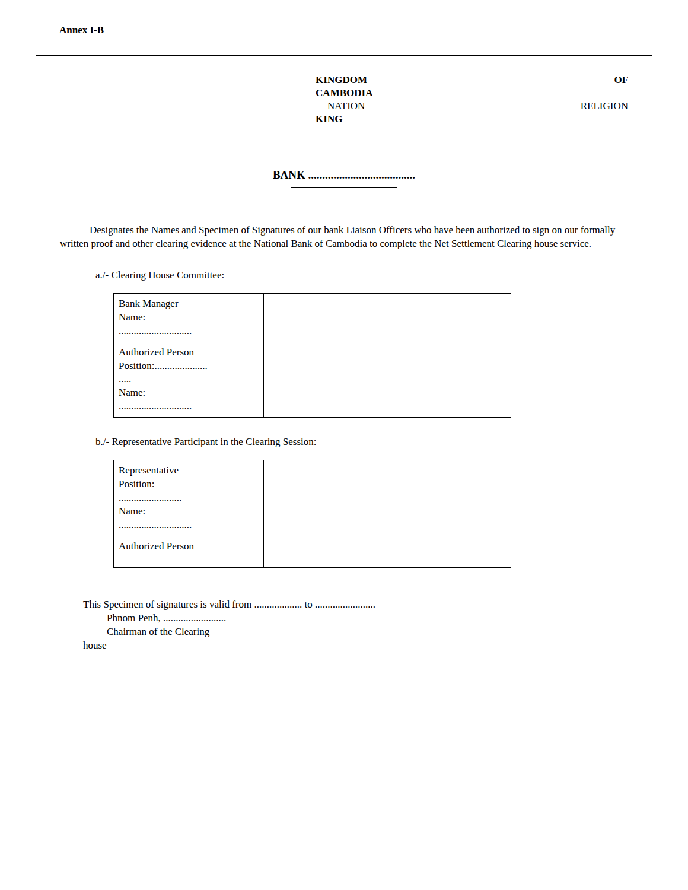Annex I-B
KINGDOM OF
CAMBODIA
NATION RELIGION
KING
BANK ......................................
Designates the Names and Specimen of Signatures of our bank Liaison Officers who have been authorized to sign on our formally written proof and other clearing evidence at the National Bank of Cambodia to complete the Net Settlement Clearing house service.
a./- Clearing House Committee:
| Bank Manager Name: ............................. | | |
| Authorized Person Position:..................... ..... Name: ............................. | | |
b./- Representative Participant in the Clearing Session:
| Representative Position: ......................... Name: ............................. | | |
| Authorized Person | | |
This Specimen of signatures is valid from ................... to ........................
Phnom Penh, .........................
Chairman of the Clearing
house